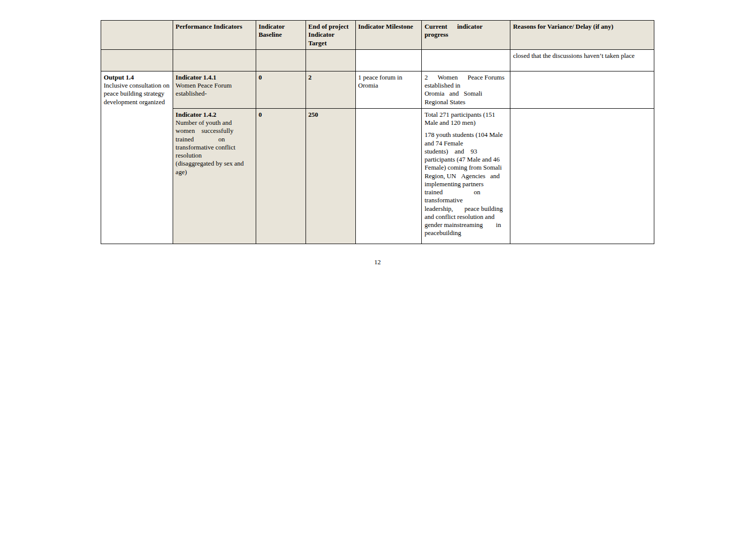| | Performance Indicators | Indicator Baseline | End of project Indicator Target | Indicator Milestone | Current indicator progress | Reasons for Variance/ Delay (if any) |
| --- | --- | --- | --- | --- | --- | --- |
| | | | | | | closed that the discussions haven’t taken place |
| Output 1.4 Inclusive consultation on peace building strategy development organized | Indicator 1.4.1 Women Peace Forum established- | 0 | 2 | 1 peace forum in Oromia | 2 Women Peace Forums established in Oromia and Somali Regional States | |
| Indicator 1.4.2 Number of youth and women successfully trained on transformative conflict resolution (disaggregated by sex and age) | 0 | 250 | | Total 271 participants (151 Male and 120 men) 178 youth students (104 Male and 74 Female students) and 93 participants (47 Male and 46 Female) coming from Somali Region, UN Agencies and implementing partners trained on transformative leadership, peace building and conflict resolution and gender mainstreaming in peacebuilding | |
12